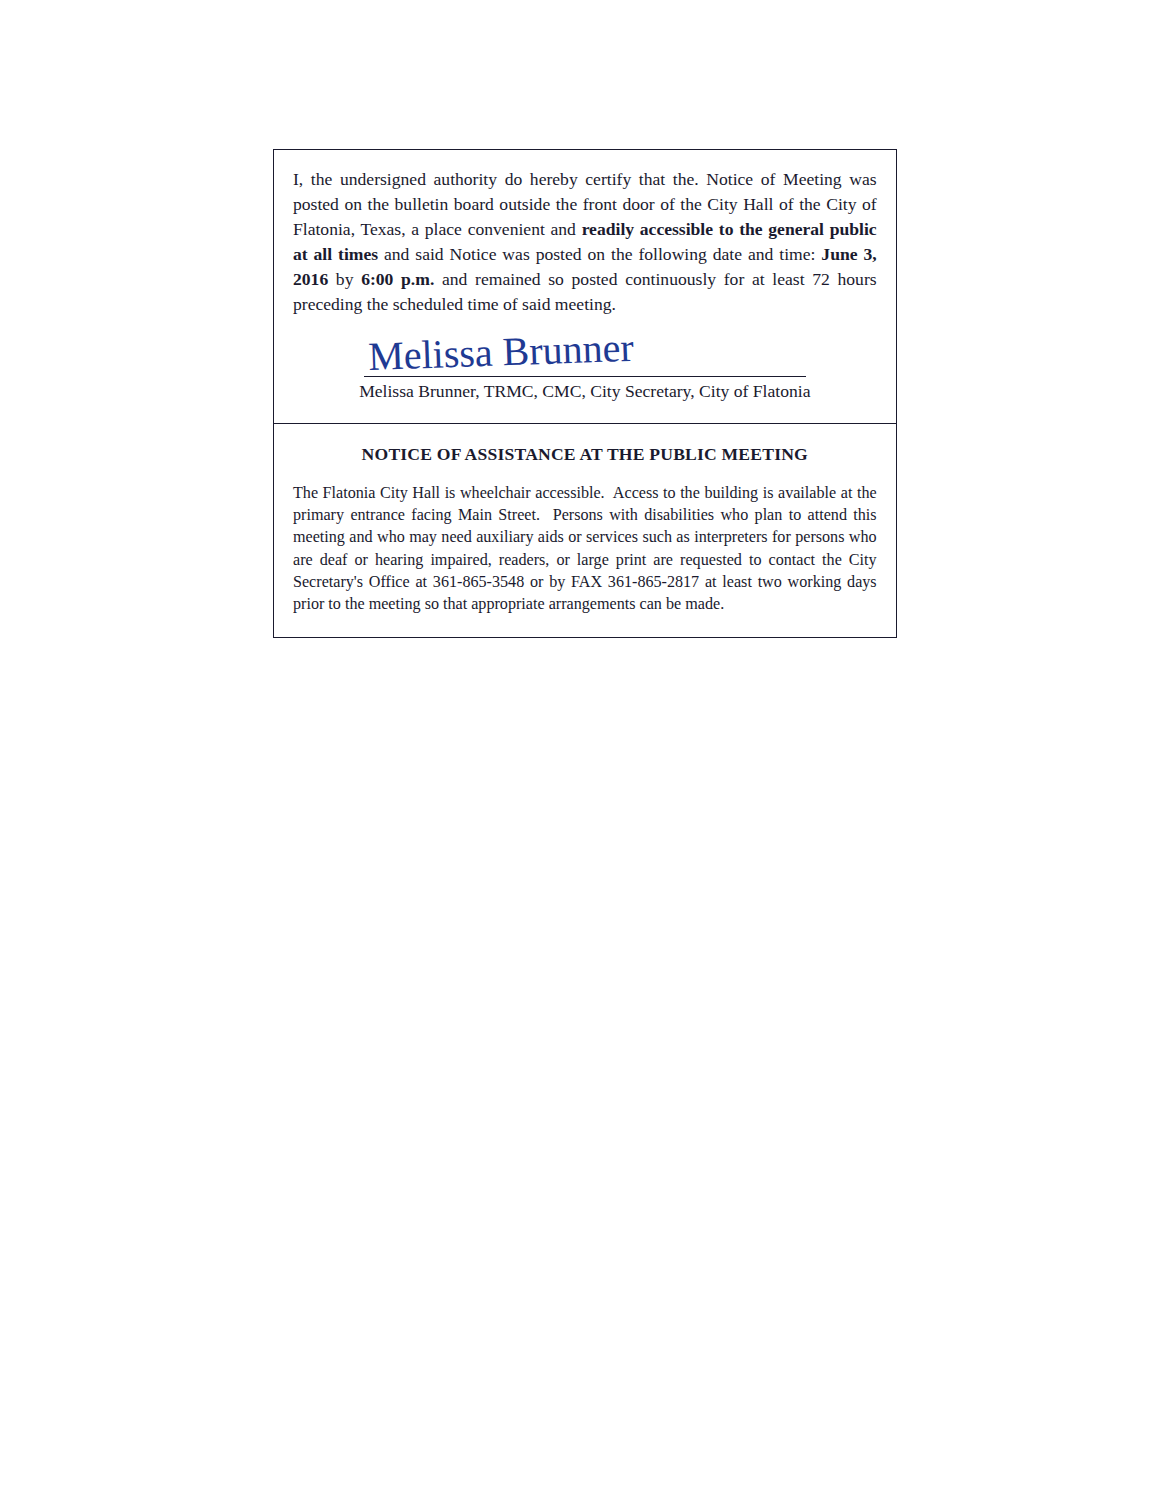I, the undersigned authority do hereby certify that the. Notice of Meeting was posted on the bulletin board outside the front door of the City Hall of the City of Flatonia, Texas, a place convenient and readily accessible to the general public at all times and said Notice was posted on the following date and time: June 3, 2016 by 6:00 p.m. and remained so posted continuously for at least 72 hours preceding the scheduled time of said meeting.
Melissa Brunner
Melissa Brunner, TRMC, CMC, City Secretary, City of Flatonia
NOTICE OF ASSISTANCE AT THE PUBLIC MEETING
The Flatonia City Hall is wheelchair accessible. Access to the building is available at the primary entrance facing Main Street. Persons with disabilities who plan to attend this meeting and who may need auxiliary aids or services such as interpreters for persons who are deaf or hearing impaired, readers, or large print are requested to contact the City Secretary's Office at 361-865-3548 or by FAX 361-865-2817 at least two working days prior to the meeting so that appropriate arrangements can be made.